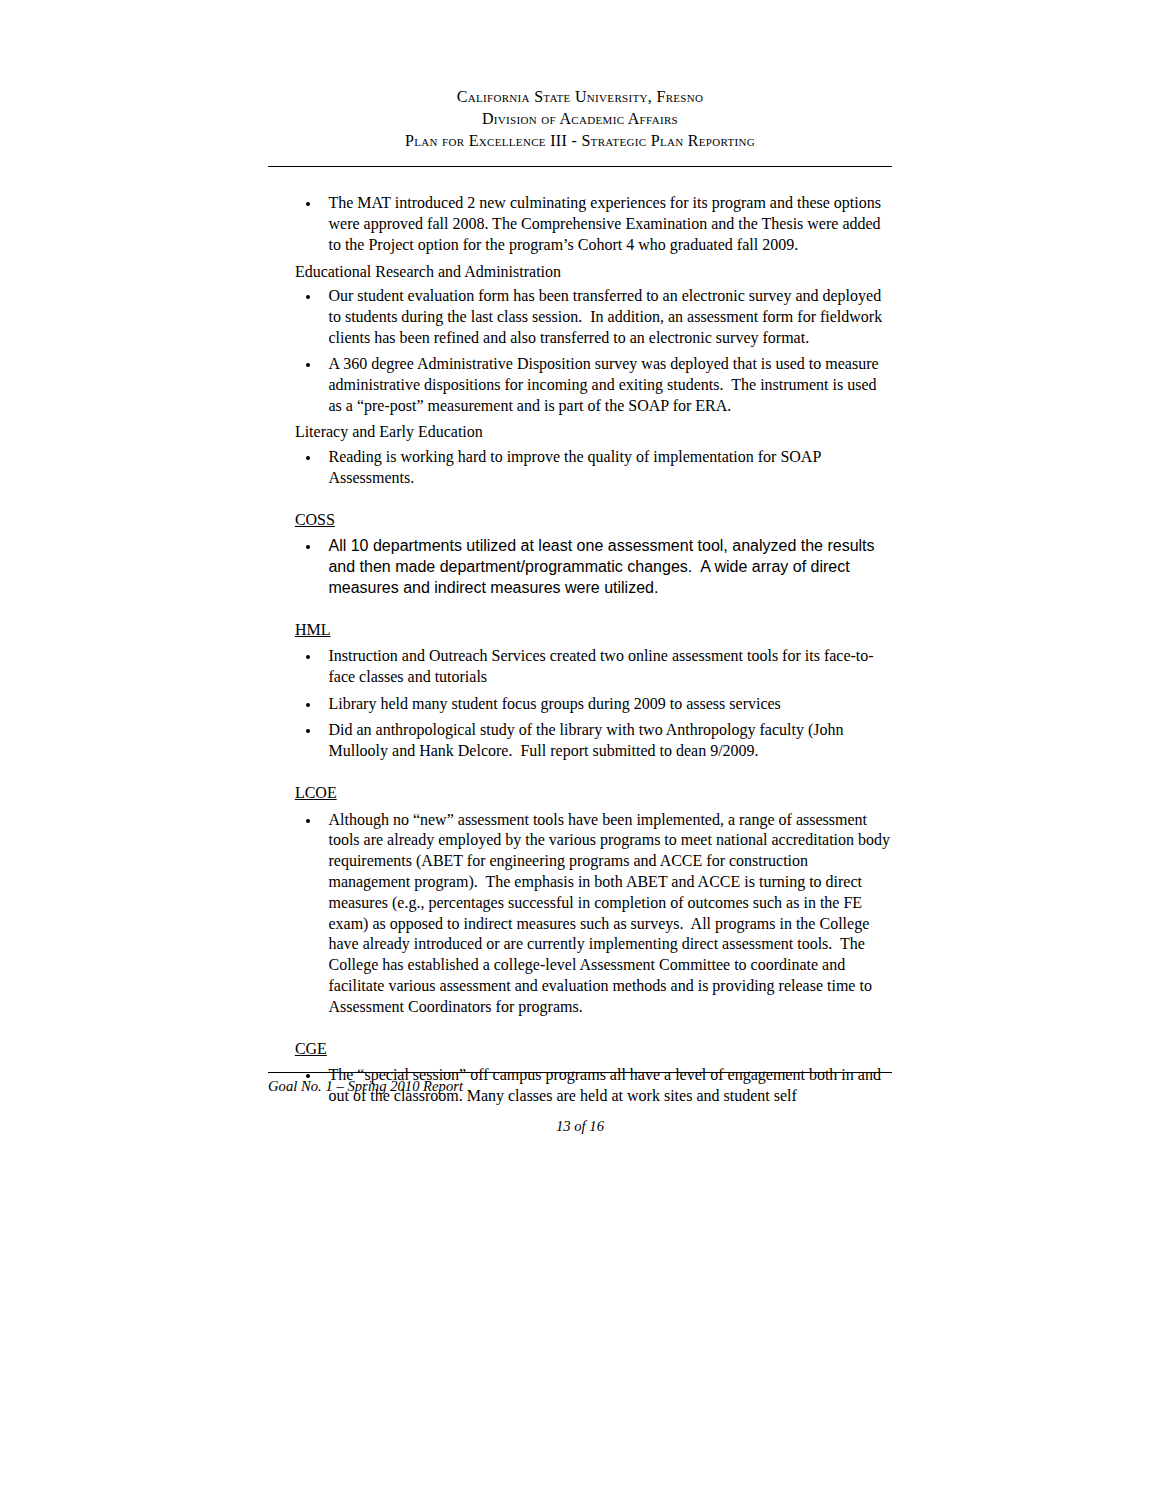California State University, Fresno
Division of Academic Affairs
Plan for Excellence III - Strategic Plan Reporting
The MAT introduced 2 new culminating experiences for its program and these options were approved fall 2008. The Comprehensive Examination and the Thesis were added to the Project option for the program’s Cohort 4 who graduated fall 2009.
Educational Research and Administration
Our student evaluation form has been transferred to an electronic survey and deployed to students during the last class session. In addition, an assessment form for fieldwork clients has been refined and also transferred to an electronic survey format.
A 360 degree Administrative Disposition survey was deployed that is used to measure administrative dispositions for incoming and exiting students. The instrument is used as a “pre-post” measurement and is part of the SOAP for ERA.
Literacy and Early Education
Reading is working hard to improve the quality of implementation for SOAP Assessments.
COSS
All 10 departments utilized at least one assessment tool, analyzed the results and then made department/programmatic changes. A wide array of direct measures and indirect measures were utilized.
HML
Instruction and Outreach Services created two online assessment tools for its face-to-face classes and tutorials
Library held many student focus groups during 2009 to assess services
Did an anthropological study of the library with two Anthropology faculty (John Mullooly and Hank Delcore. Full report submitted to dean 9/2009.
LCOE
Although no “new” assessment tools have been implemented, a range of assessment tools are already employed by the various programs to meet national accreditation body requirements (ABET for engineering programs and ACCE for construction management program). The emphasis in both ABET and ACCE is turning to direct measures (e.g., percentages successful in completion of outcomes such as in the FE exam) as opposed to indirect measures such as surveys. All programs in the College have already introduced or are currently implementing direct assessment tools. The College has established a college-level Assessment Committee to coordinate and facilitate various assessment and evaluation methods and is providing release time to Assessment Coordinators for programs.
CGE
The “special session” off campus programs all have a level of engagement both in and out of the classroom. Many classes are held at work sites and student self
Goal No. 1 – Spring 2010 Report
13 of 16